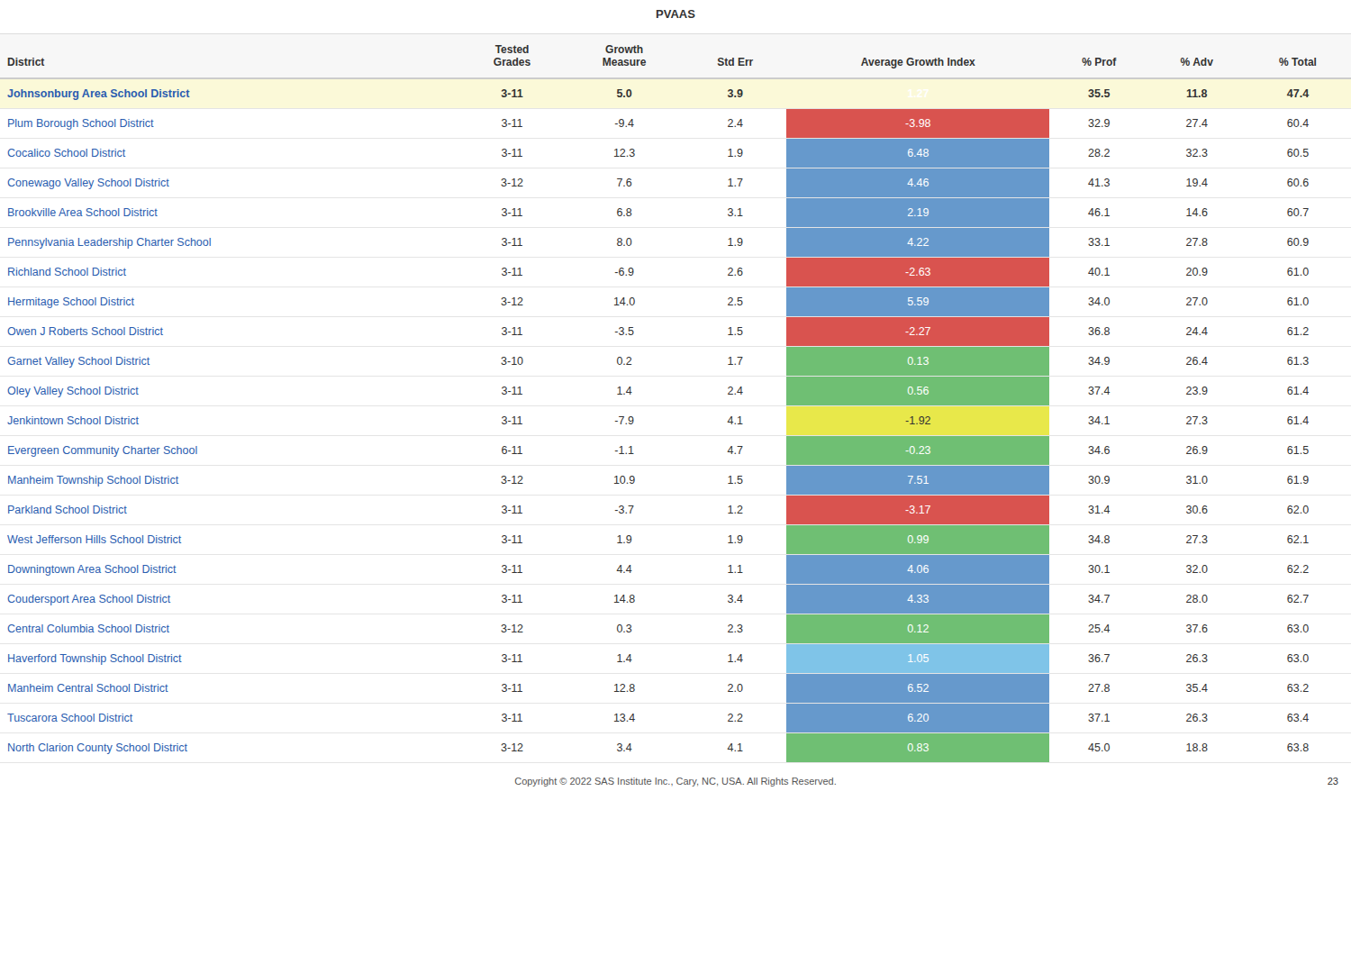PVAAS
| District | Tested Grades | Growth Measure | Std Err | Average Growth Index | % Prof | % Adv | % Total |
| --- | --- | --- | --- | --- | --- | --- | --- |
| Johnsonburg Area School District | 3-11 | 5.0 | 3.9 | 1.27 | 35.5 | 11.8 | 47.4 |
| Plum Borough School District | 3-11 | -9.4 | 2.4 | -3.98 | 32.9 | 27.4 | 60.4 |
| Cocalico School District | 3-11 | 12.3 | 1.9 | 6.48 | 28.2 | 32.3 | 60.5 |
| Conewago Valley School District | 3-12 | 7.6 | 1.7 | 4.46 | 41.3 | 19.4 | 60.6 |
| Brookville Area School District | 3-11 | 6.8 | 3.1 | 2.19 | 46.1 | 14.6 | 60.7 |
| Pennsylvania Leadership Charter School | 3-11 | 8.0 | 1.9 | 4.22 | 33.1 | 27.8 | 60.9 |
| Richland School District | 3-11 | -6.9 | 2.6 | -2.63 | 40.1 | 20.9 | 61.0 |
| Hermitage School District | 3-12 | 14.0 | 2.5 | 5.59 | 34.0 | 27.0 | 61.0 |
| Owen J Roberts School District | 3-11 | -3.5 | 1.5 | -2.27 | 36.8 | 24.4 | 61.2 |
| Garnet Valley School District | 3-10 | 0.2 | 1.7 | 0.13 | 34.9 | 26.4 | 61.3 |
| Oley Valley School District | 3-11 | 1.4 | 2.4 | 0.56 | 37.4 | 23.9 | 61.4 |
| Jenkintown School District | 3-11 | -7.9 | 4.1 | -1.92 | 34.1 | 27.3 | 61.4 |
| Evergreen Community Charter School | 6-11 | -1.1 | 4.7 | -0.23 | 34.6 | 26.9 | 61.5 |
| Manheim Township School District | 3-12 | 10.9 | 1.5 | 7.51 | 30.9 | 31.0 | 61.9 |
| Parkland School District | 3-11 | -3.7 | 1.2 | -3.17 | 31.4 | 30.6 | 62.0 |
| West Jefferson Hills School District | 3-11 | 1.9 | 1.9 | 0.99 | 34.8 | 27.3 | 62.1 |
| Downingtown Area School District | 3-11 | 4.4 | 1.1 | 4.06 | 30.1 | 32.0 | 62.2 |
| Coudersport Area School District | 3-11 | 14.8 | 3.4 | 4.33 | 34.7 | 28.0 | 62.7 |
| Central Columbia School District | 3-12 | 0.3 | 2.3 | 0.12 | 25.4 | 37.6 | 63.0 |
| Haverford Township School District | 3-11 | 1.4 | 1.4 | 1.05 | 36.7 | 26.3 | 63.0 |
| Manheim Central School District | 3-11 | 12.8 | 2.0 | 6.52 | 27.8 | 35.4 | 63.2 |
| Tuscarora School District | 3-11 | 13.4 | 2.2 | 6.20 | 37.1 | 26.3 | 63.4 |
| North Clarion County School District | 3-12 | 3.4 | 4.1 | 0.83 | 45.0 | 18.8 | 63.8 |
Copyright © 2022 SAS Institute Inc., Cary, NC, USA. All Rights Reserved. 23